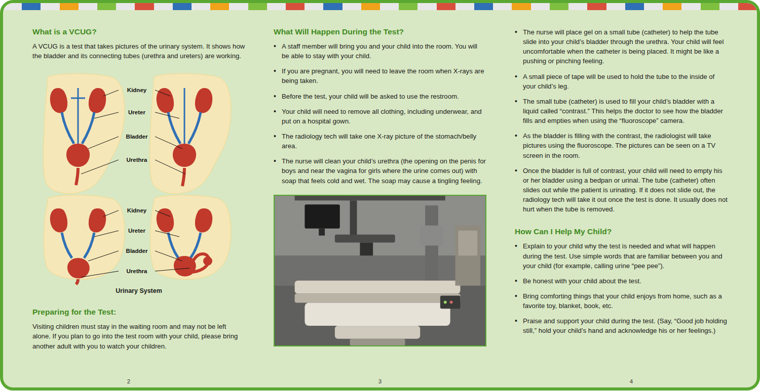What is a VCUG?
A VCUG is a test that takes pictures of the urinary system. It shows how the bladder and its connecting tubes (urethra and ureters) are working.
Kidney Ureter Bladder Urethra Kidney Ureter Bladder Urethra
Urinary System
Preparing for the Test:
Visiting children must stay in the waiting room and may not be left alone. If you plan to go into the test room with your child, please bring another adult with you to watch your children.
What Will Happen During the Test?
A staff member will bring you and your child into the room. You will be able to stay with your child.
If you are pregnant, you will need to leave the room when X-rays are being taken.
Before the test, your child will be asked to use the restroom.
Your child will need to remove all clothing, including underwear, and put on a hospital gown.
The radiology tech will take one X-ray picture of the stomach/belly area.
The nurse will clean your child’s urethra (the opening on the penis for boys and near the vagina for girls where the urine comes out) with soap that feels cold and wet. The soap may cause a tingling feeling.
The nurse will place gel on a small tube (catheter) to help the tube slide into your child’s bladder through the urethra. Your child will feel uncomfortable when the catheter is being placed. It might be like a pushing or pinching feeling.
A small piece of tape will be used to hold the tube to the inside of your child’s leg.
The small tube (catheter) is used to fill your child’s bladder with a liquid called “contrast.” This helps the doctor to see how the bladder fills and empties when using the “fluoroscope” camera.
As the bladder is filling with the contrast, the radiologist will take pictures using the fluoroscope. The pictures can be seen on a TV screen in the room.
Once the bladder is full of contrast, your child will need to empty his or her bladder using a bedpan or urinal. The tube (catheter) often slides out while the patient is urinating. If it does not slide out, the radiology tech will take it out once the test is done. It usually does not hurt when the tube is removed.
How Can I Help My Child?
Explain to your child why the test is needed and what will happen during the test. Use simple words that are familiar between you and your child (for example, calling urine “pee pee”).
Be honest with your child about the test.
Bring comforting things that your child enjoys from home, such as a favorite toy, blanket, book, etc.
Praise and support your child during the test. (Say, “Good job holding still,” hold your child’s hand and acknowledge his or her feelings.)
2
3
4